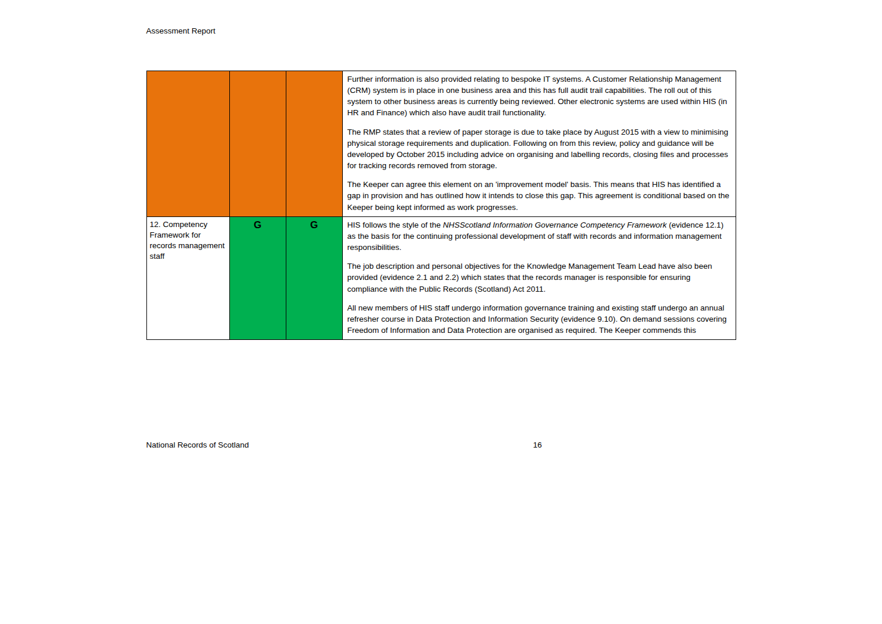Assessment Report
| | | | Further information is also provided relating to bespoke IT systems. A Customer Relationship Management (CRM) system is in place in one business area and this has full audit trail capabilities. The roll out of this system to other business areas is currently being reviewed. Other electronic systems are used within HIS (in HR and Finance) which also have audit trail functionality. The RMP states that a review of paper storage is due to take place by August 2015 with a view to minimising physical storage requirements and duplication. Following on from this review, policy and guidance will be developed by October 2015 including advice on organising and labelling records, closing files and processes for tracking records removed from storage. The Keeper can agree this element on an 'improvement model' basis. This means that HIS has identified a gap in provision and has outlined how it intends to close this gap. This agreement is conditional based on the Keeper being kept informed as work progresses. |
| 12. Competency Framework for records management staff | G | G | HIS follows the style of the NHSScotland Information Governance Competency Framework (evidence 12.1) as the basis for the continuing professional development of staff with records and information management responsibilities. The job description and personal objectives for the Knowledge Management Team Lead have also been provided (evidence 2.1 and 2.2) which states that the records manager is responsible for ensuring compliance with the Public Records (Scotland) Act 2011. All new members of HIS staff undergo information governance training and existing staff undergo an annual refresher course in Data Protection and Information Security (evidence 9.10). On demand sessions covering Freedom of Information and Data Protection are organised as required. The Keeper commends this |
National Records of Scotland
16